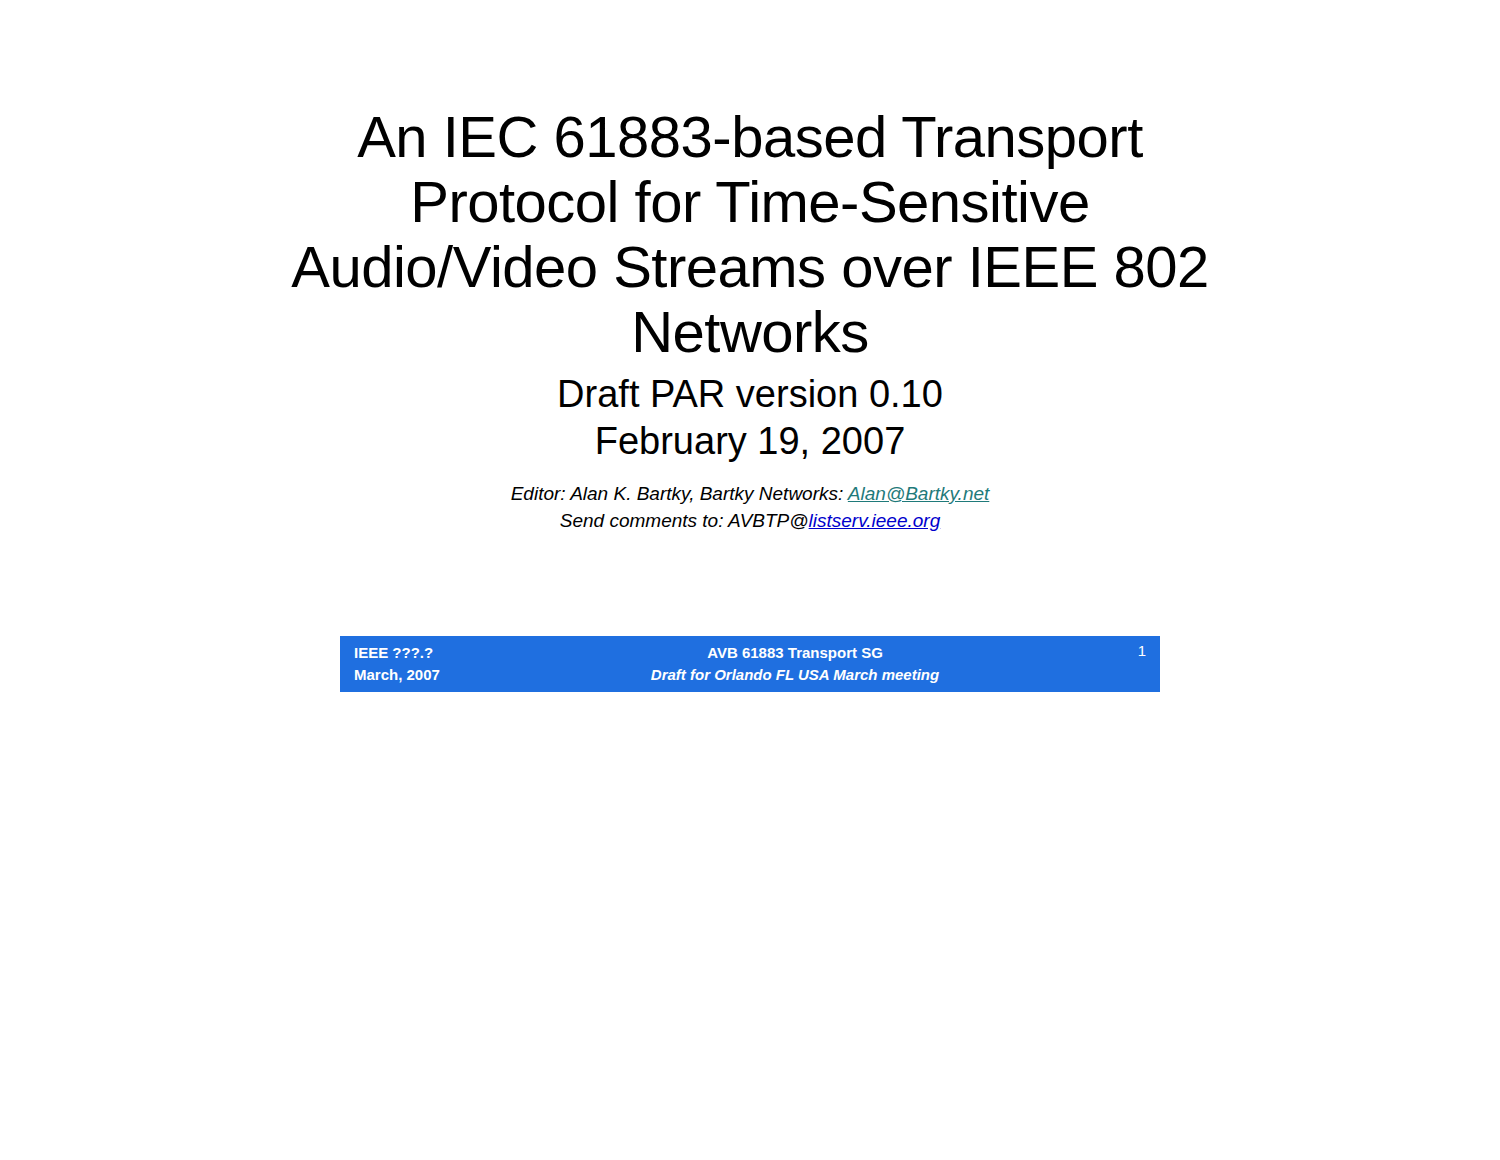An IEC 61883-based Transport Protocol for Time-Sensitive Audio/Video Streams over IEEE 802 Networks
Draft PAR version 0.10
February 19, 2007
Editor: Alan K. Bartky, Bartky Networks: Alan@Bartky.net
Send comments to: AVBTP@listserv.ieee.org
IEEE ???.?
March, 2007
AVB 61883 Transport SG
Draft for Orlando FL USA March meeting
1